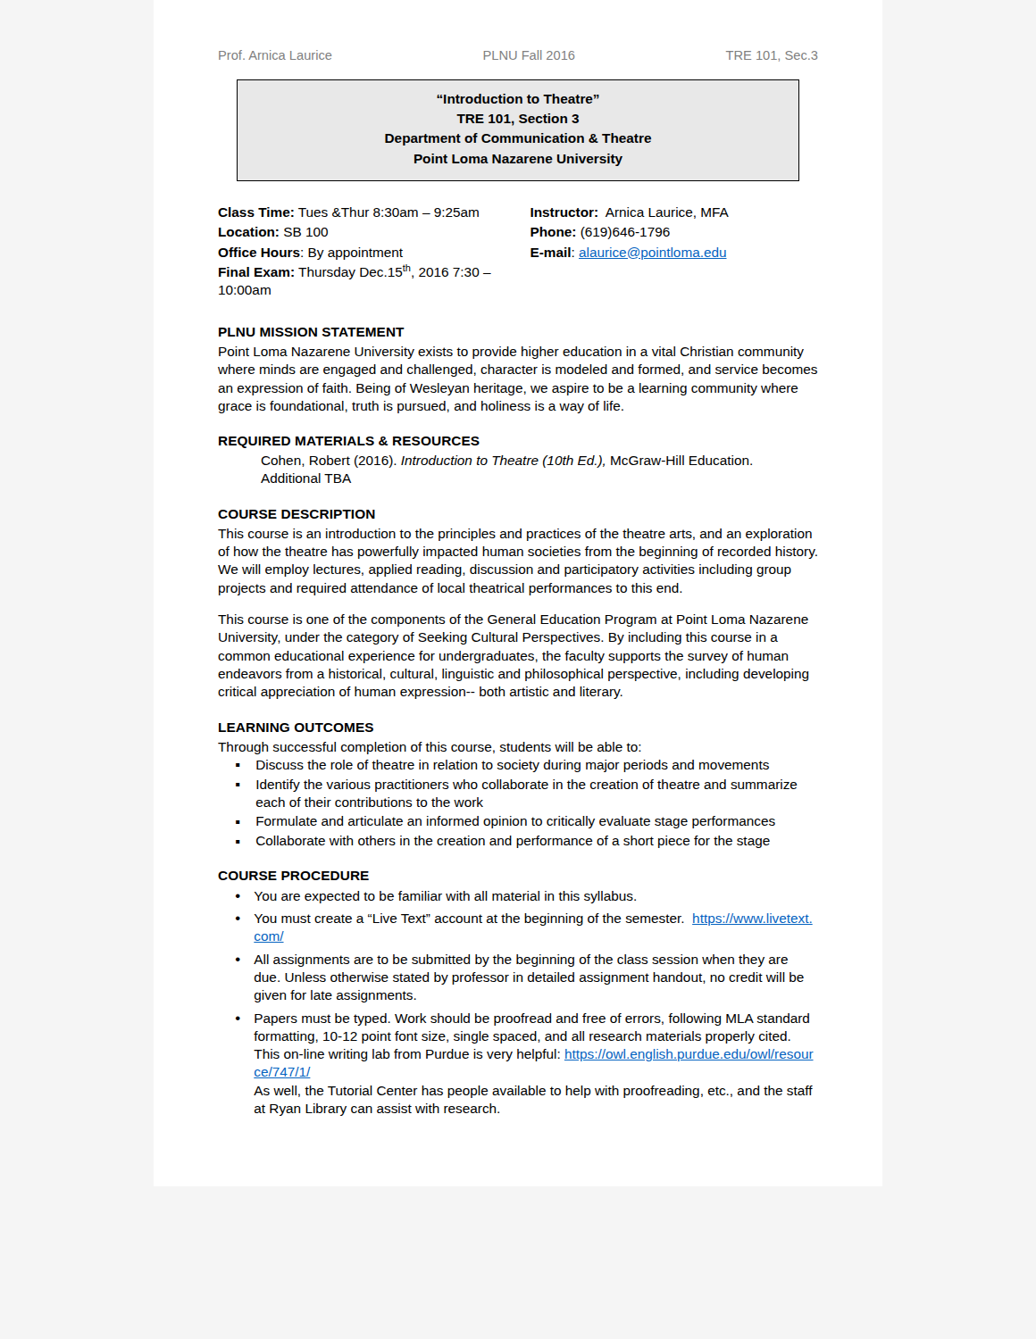Prof. Arnica Laurice PLNU Fall 2016 TRE 101, Sec.3
“Introduction to Theatre”
TRE 101, Section 3
Department of Communication & Theatre
Point Loma Nazarene University
| Class Time: Tues &Thur 8:30am – 9:25am | Instructor: Arnica Laurice, MFA |
| Location: SB 100 | Phone: (619)646-1796 |
| Office Hours : By appointment | E-mail : alaurice@pointloma.edu |
| Final Exam: Thursday Dec.15 th , 2016 7:30 – 10:00am | |
PLNU MISSION STATEMENT
Point Loma Nazarene University exists to provide higher education in a vital Christian community where minds are engaged and challenged, character is modeled and formed, and service becomes an expression of faith. Being of Wesleyan heritage, we aspire to be a learning community where grace is foundational, truth is pursued, and holiness is a way of life.
REQUIRED MATERIALS & RESOURCES
Cohen, Robert (2016). Introduction to Theatre (10th Ed.), McGraw-Hill Education.
Additional TBA
COURSE DESCRIPTION
This course is an introduction to the principles and practices of the theatre arts, and an exploration of how the theatre has powerfully impacted human societies from the beginning of recorded history. We will employ lectures, applied reading, discussion and participatory activities including group projects and required attendance of local theatrical performances to this end.
This course is one of the components of the General Education Program at Point Loma Nazarene University, under the category of Seeking Cultural Perspectives. By including this course in a common educational experience for undergraduates, the faculty supports the survey of human endeavors from a historical, cultural, linguistic and philosophical perspective, including developing critical appreciation of human expression-- both artistic and literary.
LEARNING OUTCOMES
Through successful completion of this course, students will be able to:
Discuss the role of theatre in relation to society during major periods and movements
Identify the various practitioners who collaborate in the creation of theatre and summarize each of their contributions to the work
Formulate and articulate an informed opinion to critically evaluate stage performances
Collaborate with others in the creation and performance of a short piece for the stage
COURSE PROCEDURE
You are expected to be familiar with all material in this syllabus.
You must create a “Live Text” account at the beginning of the semester. https://www.livetext.com/
All assignments are to be submitted by the beginning of the class session when they are due. Unless otherwise stated by professor in detailed assignment handout, no credit will be given for late assignments.
Papers must be typed. Work should be proofread and free of errors, following MLA standard formatting, 10-12 point font size, single spaced, and all research materials properly cited. This on-line writing lab from Purdue is very helpful: https://owl.english.purdue.edu/owl/resource/747/1/
As well, the Tutorial Center has people available to help with proofreading, etc., and the staff at Ryan Library can assist with research.